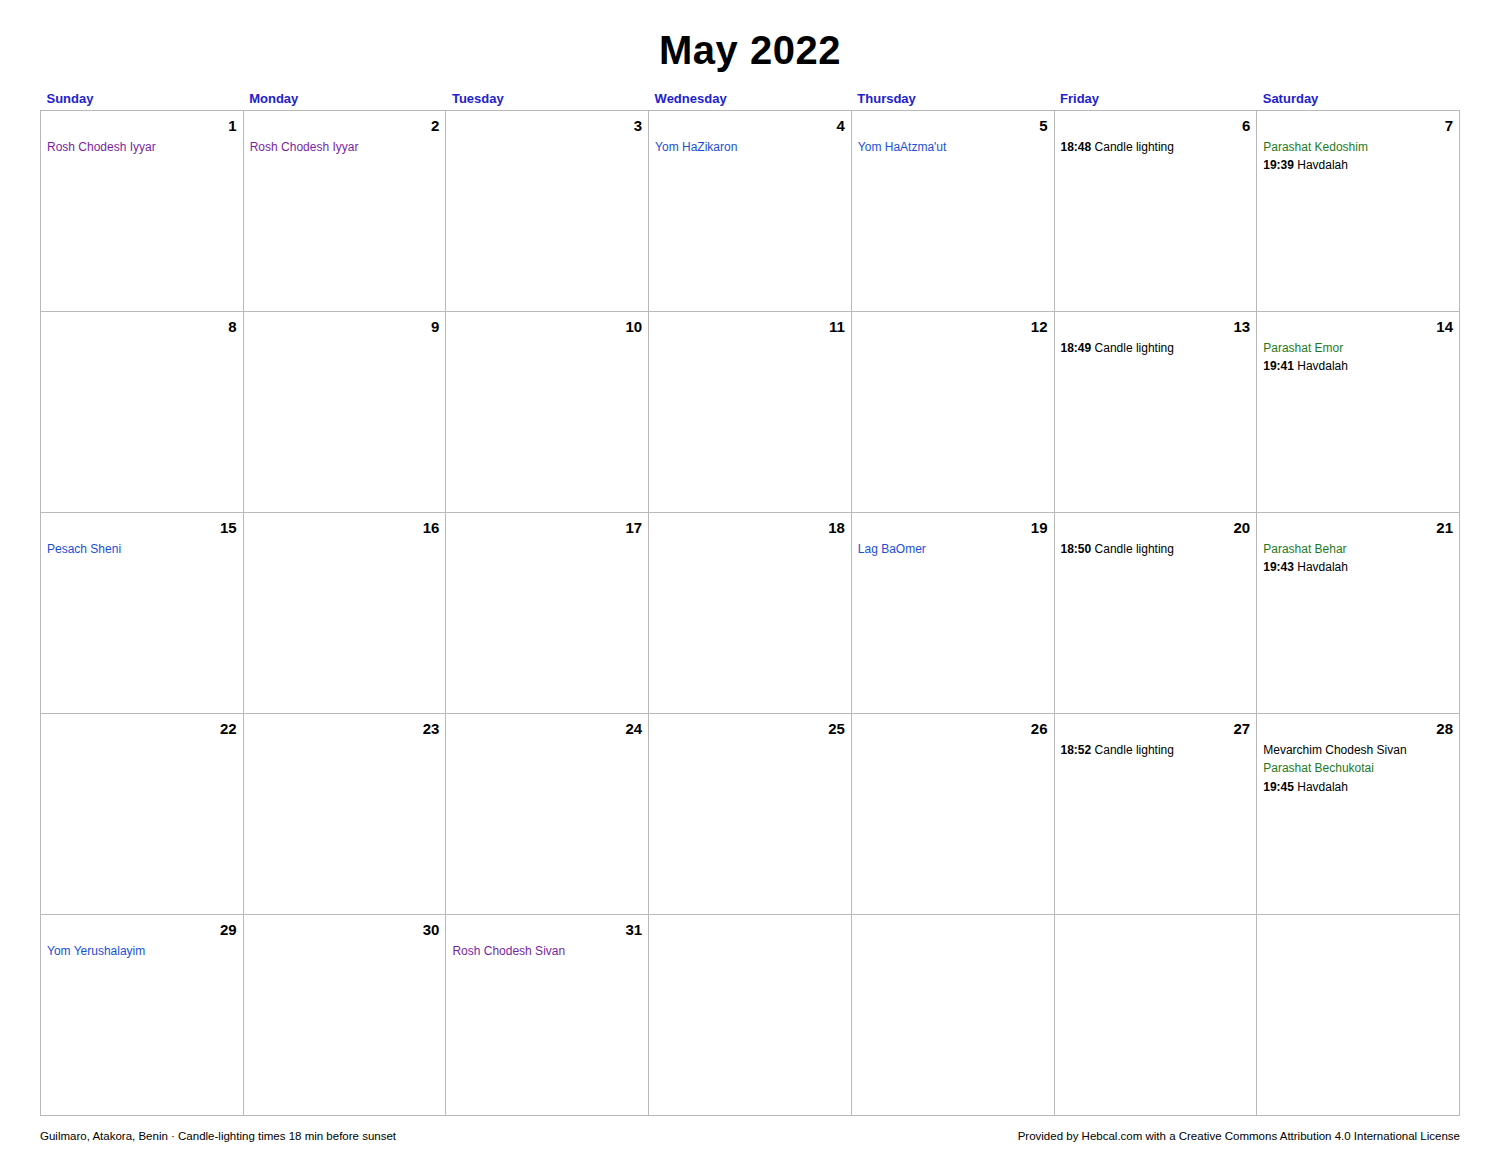May 2022
| Sunday | Monday | Tuesday | Wednesday | Thursday | Friday | Saturday |
| --- | --- | --- | --- | --- | --- | --- |
| 1 Rosh Chodesh Iyyar | 2 Rosh Chodesh Iyyar | 3 | 4 Yom HaZikaron | 5 Yom HaAtzma'ut | 6 18:48 Candle lighting | 7 Parashat Kedoshim 19:39 Havdalah |
| 8 | 9 | 10 | 11 | 12 | 13 18:49 Candle lighting | 14 Parashat Emor 19:41 Havdalah |
| 15 Pesach Sheni | 16 | 17 | 18 | 19 Lag BaOmer | 20 18:50 Candle lighting | 21 Parashat Behar 19:43 Havdalah |
| 22 | 23 | 24 | 25 | 26 | 27 18:52 Candle lighting | 28 Mevarchim Chodesh Sivan Parashat Bechukotai 19:45 Havdalah |
| 29 Yom Yerushalayim | 30 | 31 Rosh Chodesh Sivan | | | | |
Guilmaro, Atakora, Benin · Candle-lighting times 18 min before sunset
Provided by Hebcal.com with a Creative Commons Attribution 4.0 International License